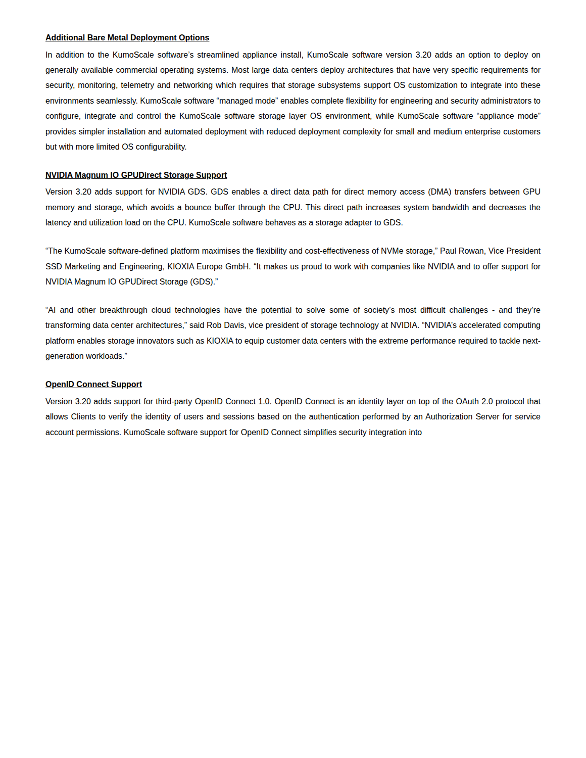Additional Bare Metal Deployment Options
In addition to the KumoScale software’s streamlined appliance install, KumoScale software version 3.20 adds an option to deploy on generally available commercial operating systems. Most large data centers deploy architectures that have very specific requirements for security, monitoring, telemetry and networking which requires that storage subsystems support OS customization to integrate into these environments seamlessly. KumoScale software “managed mode” enables complete flexibility for engineering and security administrators to configure, integrate and control the KumoScale software storage layer OS environment, while KumoScale software “appliance mode” provides simpler installation and automated deployment with reduced deployment complexity for small and medium enterprise customers but with more limited OS configurability.
NVIDIA Magnum IO GPUDirect Storage Support
Version 3.20 adds support for NVIDIA GDS. GDS enables a direct data path for direct memory access (DMA) transfers between GPU memory and storage, which avoids a bounce buffer through the CPU. This direct path increases system bandwidth and decreases the latency and utilization load on the CPU. KumoScale software behaves as a storage adapter to GDS.
“The KumoScale software-defined platform maximises the flexibility and cost-effectiveness of NVMe storage,” Paul Rowan, Vice President SSD Marketing and Engineering, KIOXIA Europe GmbH. “It makes us proud to work with companies like NVIDIA and to offer support for NVIDIA Magnum IO GPUDirect Storage (GDS).”
“AI and other breakthrough cloud technologies have the potential to solve some of society’s most difficult challenges - and they’re transforming data center architectures,” said Rob Davis, vice president of storage technology at NVIDIA. “NVIDIA’s accelerated computing platform enables storage innovators such as KIOXIA to equip customer data centers with the extreme performance required to tackle next-generation workloads.”
OpenID Connect Support
Version 3.20 adds support for third-party OpenID Connect 1.0. OpenID Connect is an identity layer on top of the OAuth 2.0 protocol that allows Clients to verify the identity of users and sessions based on the authentication performed by an Authorization Server for service account permissions. KumoScale software support for OpenID Connect simplifies security integration into